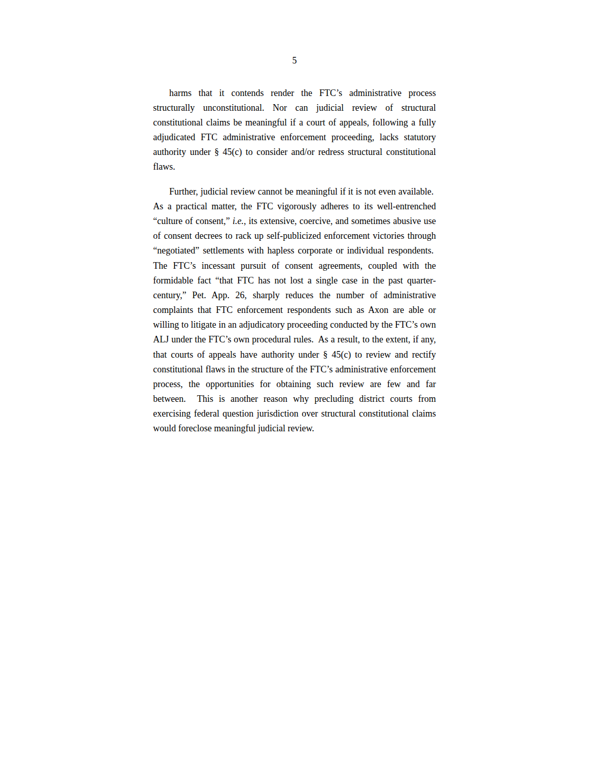5
harms that it contends render the FTC’s administrative process structurally unconstitutional. Nor can judicial review of structural constitutional claims be meaningful if a court of appeals, following a fully adjudicated FTC administrative enforcement proceeding, lacks statutory authority under § 45(c) to consider and/or redress structural constitutional flaws.
Further, judicial review cannot be meaningful if it is not even available. As a practical matter, the FTC vigorously adheres to its well-entrenched “culture of consent,” i.e., its extensive, coercive, and sometimes abusive use of consent decrees to rack up self-publicized enforcement victories through “negotiated” settlements with hapless corporate or individual respondents. The FTC’s incessant pursuit of consent agreements, coupled with the formidable fact “that FTC has not lost a single case in the past quarter-century,” Pet. App. 26, sharply reduces the number of administrative complaints that FTC enforcement respondents such as Axon are able or willing to litigate in an adjudicatory proceeding conducted by the FTC’s own ALJ under the FTC’s own procedural rules. As a result, to the extent, if any, that courts of appeals have authority under § 45(c) to review and rectify constitutional flaws in the structure of the FTC’s administrative enforcement process, the opportunities for obtaining such review are few and far between. This is another reason why precluding district courts from exercising federal question jurisdiction over structural constitutional claims would foreclose meaningful judicial review.